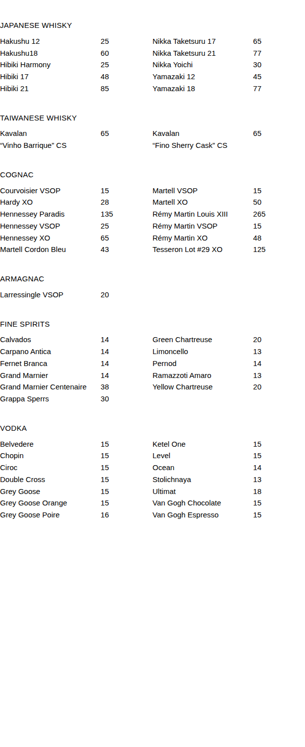Japanese Whisky
| Hakushu 12 | 25 | Nikka Taketsuru 17 | 65 |
| Hakushu18 | 60 | Nikka Taketsuru 21 | 77 |
| Hibiki Harmony | 25 | Nikka Yoichi | 30 |
| Hibiki 17 | 48 | Yamazaki 12 | 45 |
| Hibiki 21 | 85 | Yamazaki 18 | 77 |
Taiwanese Whisky
| Kavalan | 65 | Kavalan | 65 |
| “Vinho Barrique” CS | | “Fino Sherry Cask” CS | |
Cognac
| Courvoisier VSOP | 15 | Martell VSOP | 15 |
| Hardy XO | 28 | Martell XO | 50 |
| Hennessey Paradis | 135 | Rémy Martin Louis XIII | 265 |
| Hennessey VSOP | 25 | Rémy Martin VSOP | 15 |
| Hennessey XO | 65 | Rémy Martin XO | 48 |
| Martell Cordon Bleu | 43 | Tesseron Lot #29 XO | 125 |
Armagnac
| Larressingle VSOP | 20 | | |
Fine Spirits
| Calvados | 14 | Green Chartreuse | 20 |
| Carpano Antica | 14 | Limoncello | 13 |
| Fernet Branca | 14 | Pernod | 14 |
| Grand Marnier | 14 | Ramazzoti Amaro | 13 |
| Grand Marnier Centenaire | 38 | Yellow Chartreuse | 20 |
| Grappa Sperrs | 30 | | |
Vodka
| Belvedere | 15 | Ketel One | 15 |
| Chopin | 15 | Level | 15 |
| Ciroc | 15 | Ocean | 14 |
| Double Cross | 15 | Stolichnaya | 13 |
| Grey Goose | 15 | Ultimat | 18 |
| Grey Goose Orange | 15 | Van Gogh Chocolate | 15 |
| Grey Goose Poire | 16 | Van Gogh Espresso | 15 |